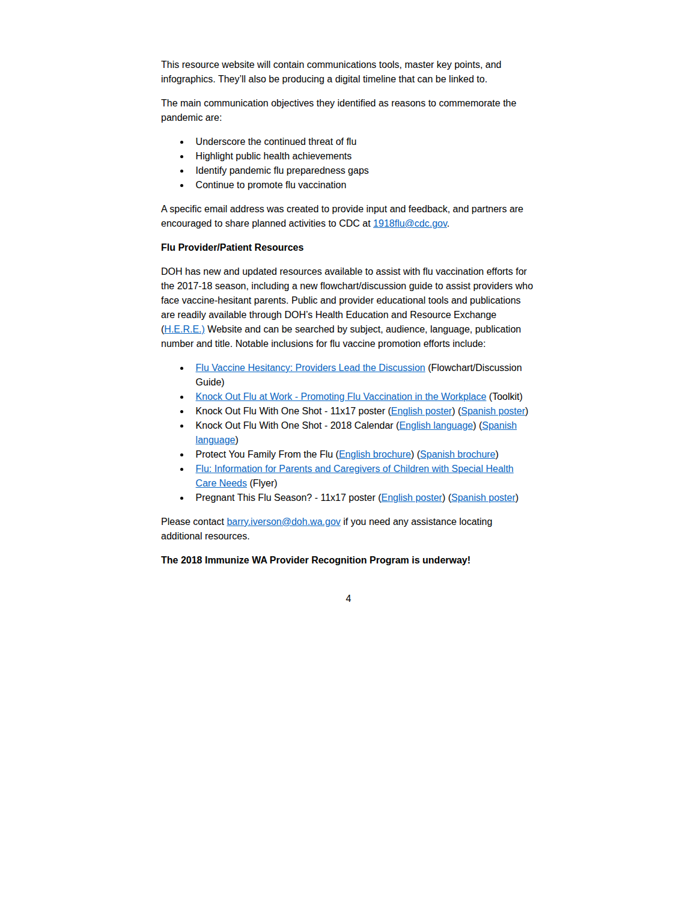This resource website will contain communications tools, master key points, and infographics. They’ll also be producing a digital timeline that can be linked to.
The main communication objectives they identified as reasons to commemorate the pandemic are:
Underscore the continued threat of flu
Highlight public health achievements
Identify pandemic flu preparedness gaps
Continue to promote flu vaccination
A specific email address was created to provide input and feedback, and partners are encouraged to share planned activities to CDC at 1918flu@cdc.gov.
Flu Provider/Patient Resources
DOH has new and updated resources available to assist with flu vaccination efforts for the 2017-18 season, including a new flowchart/discussion guide to assist providers who face vaccine-hesitant parents. Public and provider educational tools and publications are readily available through DOH’s Health Education and Resource Exchange (H.E.R.E.) Website and can be searched by subject, audience, language, publication number and title. Notable inclusions for flu vaccine promotion efforts include:
Flu Vaccine Hesitancy: Providers Lead the Discussion (Flowchart/Discussion Guide)
Knock Out Flu at Work - Promoting Flu Vaccination in the Workplace (Toolkit)
Knock Out Flu With One Shot - 11x17 poster (English poster) (Spanish poster)
Knock Out Flu With One Shot - 2018 Calendar (English language) (Spanish language)
Protect You Family From the Flu (English brochure) (Spanish brochure)
Flu: Information for Parents and Caregivers of Children with Special Health Care Needs (Flyer)
Pregnant This Flu Season? - 11x17 poster (English poster) (Spanish poster)
Please contact barry.iverson@doh.wa.gov if you need any assistance locating additional resources.
The 2018 Immunize WA Provider Recognition Program is underway!
4